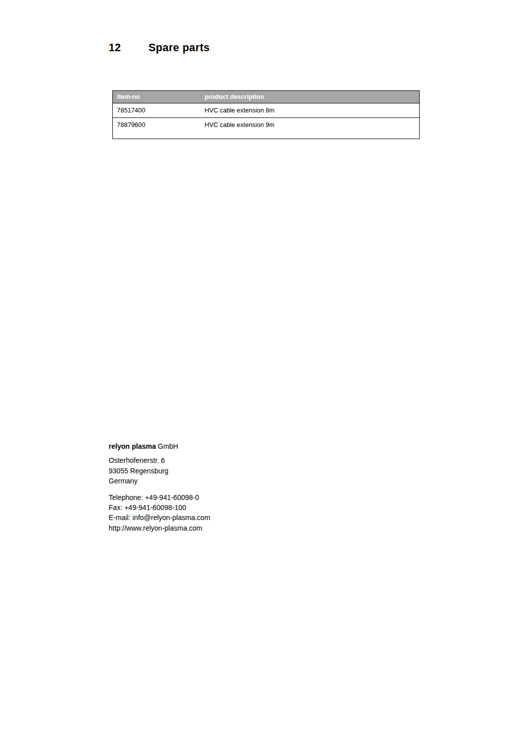12 Spare parts
| Item-no | product description |
| --- | --- |
| 78517400 | HVC cable extension 8m |
| 78879600 | HVC cable extension 9m |
relyon plasma GmbH
Osterhofenerstr. 6
93055 Regensburg
Germany
Telephone: +49-941-60098-0
Fax: +49-941-60098-100
E-mail: info@relyon-plasma.com
http://www.relyon-plasma.com